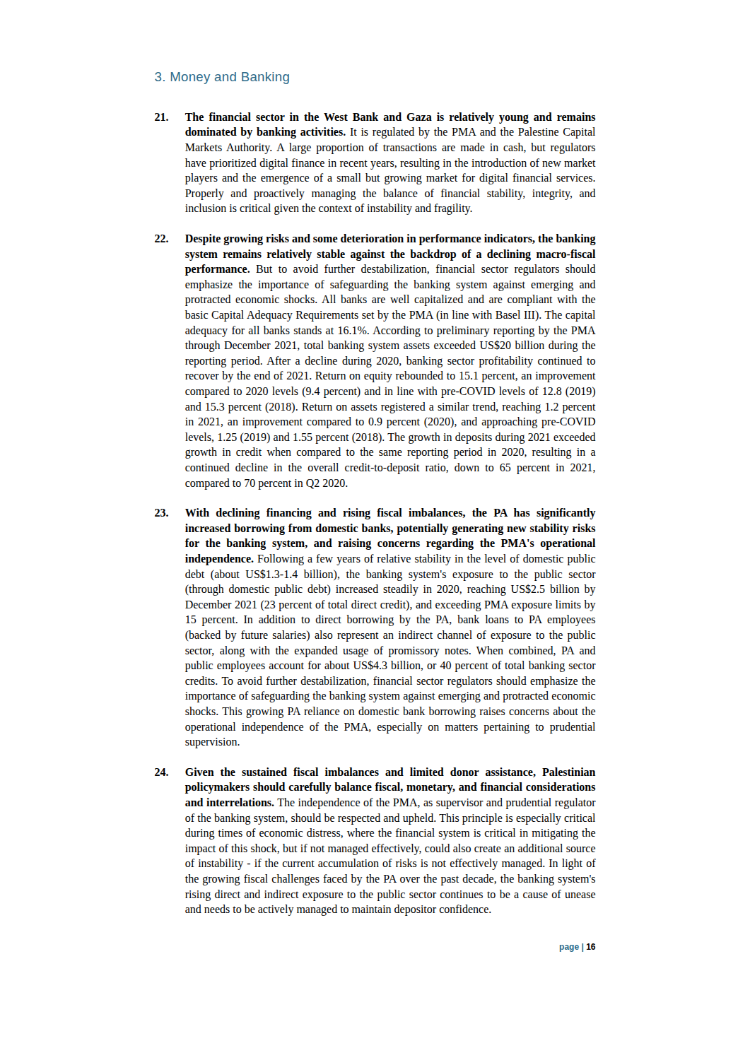3. Money and Banking
The financial sector in the West Bank and Gaza is relatively young and remains dominated by banking activities. It is regulated by the PMA and the Palestine Capital Markets Authority. A large proportion of transactions are made in cash, but regulators have prioritized digital finance in recent years, resulting in the introduction of new market players and the emergence of a small but growing market for digital financial services. Properly and proactively managing the balance of financial stability, integrity, and inclusion is critical given the context of instability and fragility.
Despite growing risks and some deterioration in performance indicators, the banking system remains relatively stable against the backdrop of a declining macro-fiscal performance. But to avoid further destabilization, financial sector regulators should emphasize the importance of safeguarding the banking system against emerging and protracted economic shocks. All banks are well capitalized and are compliant with the basic Capital Adequacy Requirements set by the PMA (in line with Basel III). The capital adequacy for all banks stands at 16.1%. According to preliminary reporting by the PMA through December 2021, total banking system assets exceeded US$20 billion during the reporting period. After a decline during 2020, banking sector profitability continued to recover by the end of 2021. Return on equity rebounded to 15.1 percent, an improvement compared to 2020 levels (9.4 percent) and in line with pre-COVID levels of 12.8 (2019) and 15.3 percent (2018). Return on assets registered a similar trend, reaching 1.2 percent in 2021, an improvement compared to 0.9 percent (2020), and approaching pre-COVID levels, 1.25 (2019) and 1.55 percent (2018). The growth in deposits during 2021 exceeded growth in credit when compared to the same reporting period in 2020, resulting in a continued decline in the overall credit-to-deposit ratio, down to 65 percent in 2021, compared to 70 percent in Q2 2020.
With declining financing and rising fiscal imbalances, the PA has significantly increased borrowing from domestic banks, potentially generating new stability risks for the banking system, and raising concerns regarding the PMA's operational independence. Following a few years of relative stability in the level of domestic public debt (about US$1.3-1.4 billion), the banking system's exposure to the public sector (through domestic public debt) increased steadily in 2020, reaching US$2.5 billion by December 2021 (23 percent of total direct credit), and exceeding PMA exposure limits by 15 percent. In addition to direct borrowing by the PA, bank loans to PA employees (backed by future salaries) also represent an indirect channel of exposure to the public sector, along with the expanded usage of promissory notes. When combined, PA and public employees account for about US$4.3 billion, or 40 percent of total banking sector credits. To avoid further destabilization, financial sector regulators should emphasize the importance of safeguarding the banking system against emerging and protracted economic shocks. This growing PA reliance on domestic bank borrowing raises concerns about the operational independence of the PMA, especially on matters pertaining to prudential supervision.
Given the sustained fiscal imbalances and limited donor assistance, Palestinian policymakers should carefully balance fiscal, monetary, and financial considerations and interrelations. The independence of the PMA, as supervisor and prudential regulator of the banking system, should be respected and upheld. This principle is especially critical during times of economic distress, where the financial system is critical in mitigating the impact of this shock, but if not managed effectively, could also create an additional source of instability - if the current accumulation of risks is not effectively managed. In light of the growing fiscal challenges faced by the PA over the past decade, the banking system's rising direct and indirect exposure to the public sector continues to be a cause of unease and needs to be actively managed to maintain depositor confidence.
page | 16